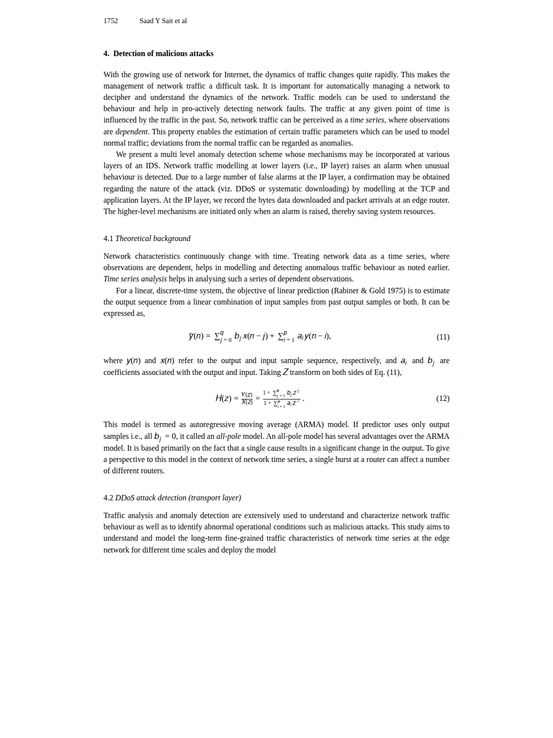1752 Saad Y Sait et al
4. Detection of malicious attacks
With the growing use of network for Internet, the dynamics of traffic changes quite rapidly. This makes the management of network traffic a difficult task. It is important for automatically managing a network to decipher and understand the dynamics of the network. Traffic models can be used to understand the behaviour and help in pro-actively detecting network faults. The traffic at any given point of time is influenced by the traffic in the past. So, network traffic can be perceived as a time series, where observations are dependent. This property enables the estimation of certain traffic parameters which can be used to model normal traffic; deviations from the normal traffic can be regarded as anomalies.
We present a multi level anomaly detection scheme whose mechanisms may be incorporated at various layers of an IDS. Network traffic modelling at lower layers (i.e., IP layer) raises an alarm when unusual behaviour is detected. Due to a large number of false alarms at the IP layer, a confirmation may be obtained regarding the nature of the attack (viz. DDoS or systematic downloading) by modelling at the TCP and application layers. At the IP layer, we record the bytes data downloaded and packet arrivals at an edge router. The higher-level mechanisms are initiated only when an alarm is raised, thereby saving system resources.
4.1 Theoretical background
Network characteristics continuously change with time. Treating network data as a time series, where observations are dependent, helps in modelling and detecting anomalous traffic behaviour as noted earlier. Time series analysis helps in analysing such a series of dependent observations.
For a linear, discrete-time system, the objective of linear prediction (Rabiner & Gold 1975) is to estimate the output sequence from a linear combination of input samples from past output samples or both. It can be expressed as,
y~ (n) = ∑ j=0 q bj x(n−j) + ∑ i=1 p ai y(n−i) ,
(11)
where y(n) and x(n) refer to the output and input sample sequence, respectively, and ai and bj are coefficients associated with the output and input. Taking Z transform on both sides of Eq. (11),
H(z) = Y(z) X(z) = 1+ ∑ j=1 q bj z−j 1+ ∑ i=1 p ai z−i .
(12)
This model is termed as autoregressive moving average (ARMA) model. If predictor uses only output samples i.e., all bj=0, it called an all-pole model. An all-pole model has several advantages over the ARMA model. It is based primarily on the fact that a single cause results in a significant change in the output. To give a perspective to this model in the context of network time series, a single burst at a router can affect a number of different routers.
4.2 DDoS attack detection (transport layer)
Traffic analysis and anomaly detection are extensively used to understand and characterize network traffic behaviour as well as to identify abnormal operational conditions such as malicious attacks. This study aims to understand and model the long-term fine-grained traffic characteristics of network time series at the edge network for different time scales and deploy the model